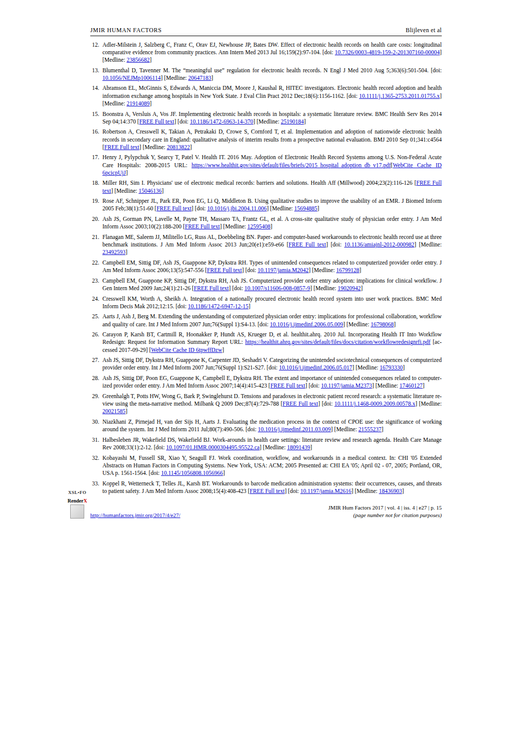JMIR HUMAN FACTORS
Blijleven et al
12. Adler-Milstein J, Salzberg C, Franz C, Orav EJ, Newhouse JP, Bates DW. Effect of electronic health records on health care costs: longitudinal comparative evidence from community practices. Ann Intern Med 2013 Jul 16;159(2):97-104. [doi: 10.7326/0003-4819-159-2-201307160-00004] [Medline: 23856682]
13. Blumenthal D, Tavenner M. The “meaningful use” regulation for electronic health records. N Engl J Med 2010 Aug 5;363(6):501-504. [doi: 10.1056/NEJMp1006114] [Medline: 20647183]
14. Abramson EL, McGinnis S, Edwards A, Maniccia DM, Moore J, Kaushal R, HITEC investigators. Electronic health record adoption and health information exchange among hospitals in New York State. J Eval Clin Pract 2012 Dec;18(6):1156-1162. [doi: 10.1111/j.1365-2753.2011.01755.x] [Medline: 21914089]
15. Boonstra A, Versluis A, Vos JF. Implementing electronic health records in hospitals: a systematic literature review. BMC Health Serv Res 2014 Sep 04;14:370 [FREE Full text] [doi: 10.1186/1472-6963-14-370] [Medline: 25190184]
16. Robertson A, Cresswell K, Takian A, Petrakaki D, Crowe S, Cornford T, et al. Implementation and adoption of nationwide electronic health records in secondary care in England: qualitative analysis of interim results from a prospective national evaluation. BMJ 2010 Sep 01;341:c4564 [FREE Full text] [Medline: 20813822]
17. Henry J, Pylypchuk Y, Searcy T, Patel V. Health IT. 2016 May. Adoption of Electronic Health Record Systems among U.S. Non-Federal Acute Care Hospitals: 2008-2015 URL: https://www.healthit.gov/sites/default/files/briefs/2015_hospital_adoption_db_v17.pdf[WebCite Cache ID 6pcicpUjJ]
18. Miller RH, Sim I. Physicians' use of electronic medical records: barriers and solutions. Health Aff (Millwood) 2004;23(2):116-126 [FREE Full text] [Medline: 15046136]
19. Rose AF, Schnipper JL, Park ER, Poon EG, Li Q, Middleton B. Using qualitative studies to improve the usability of an EMR. J Biomed Inform 2005 Feb;38(1):51-60 [FREE Full text] [doi: 10.1016/j.jbi.2004.11.006] [Medline: 15694885]
20. Ash JS, Gorman PN, Lavelle M, Payne TH, Massaro TA, Frantz GL, et al. A cross-site qualitative study of physician order entry. J Am Med Inform Assoc 2003;10(2):188-200 [FREE Full text] [Medline: 12595408]
21. Flanagan ME, Saleem JJ, Militello LG, Russ AL, Doebbeling BN. Paper- and computer-based workarounds to electronic health record use at three benchmark institutions. J Am Med Inform Assoc 2013 Jun;20(e1):e59-e66 [FREE Full text] [doi: 10.1136/amiajnl-2012-000982] [Medline: 23492593]
22. Campbell EM, Sittig DF, Ash JS, Guappone KP, Dykstra RH. Types of unintended consequences related to computerized provider order entry. J Am Med Inform Assoc 2006;13(5):547-556 [FREE Full text] [doi: 10.1197/jamia.M2042] [Medline: 16799128]
23. Campbell EM, Guappone KP, Sittig DF, Dykstra RH, Ash JS. Computerized provider order entry adoption: implications for clinical workflow. J Gen Intern Med 2009 Jan;24(1):21-26 [FREE Full text] [doi: 10.1007/s11606-008-0857-9] [Medline: 19020942]
24. Cresswell KM, Worth A, Sheikh A. Integration of a nationally procured electronic health record system into user work practices. BMC Med Inform Decis Mak 2012;12:15. [doi: 10.1186/1472-6947-12-15]
25. Aarts J, Ash J, Berg M. Extending the understanding of computerized physician order entry: implications for professional collaboration, workflow and quality of care. Int J Med Inform 2007 Jun;76(Suppl 1):S4-13. [doi: 10.1016/j.ijmedinf.2006.05.009] [Medline: 16798068]
26. Carayon P, Karsh BT, Cartmill R, Hoonakker P, Hundt AS, Krueger D, et al. healthit.ahrq. 2010 Jul. Incorporating Health IT Into Workflow Redesign: Request for Information Summary Report URL: https://healthit.ahrq.gov/sites/default/files/docs/citation/workflowredesignrfi.pdf [accessed 2017-09-29] [WebCite Cache ID 6tpwffDzw]
27. Ash JS, Sittig DF, Dykstra RH, Guappone K, Carpenter JD, Seshadri V. Categorizing the unintended sociotechnical consequences of computerized provider order entry. Int J Med Inform 2007 Jun;76(Suppl 1):S21-S27. [doi: 10.1016/j.ijmedinf.2006.05.017] [Medline: 16793330]
28. Ash JS, Sittig DF, Poon EG, Guappone K, Campbell E, Dykstra RH. The extent and importance of unintended consequences related to computerized provider order entry. J Am Med Inform Assoc 2007;14(4):415-423 [FREE Full text] [doi: 10.1197/jamia.M2373] [Medline: 17460127]
29. Greenhalgh T, Potts HW, Wong G, Bark P, Swinglehurst D. Tensions and paradoxes in electronic patient record research: a systematic literature review using the meta-narrative method. Milbank Q 2009 Dec;87(4):729-788 [FREE Full text] [doi: 10.1111/j.1468-0009.2009.00578.x] [Medline: 20021585]
30. Niazkhani Z, Pirnejad H, van der Sijs H, Aarts J. Evaluating the medication process in the context of CPOE use: the significance of working around the system. Int J Med Inform 2011 Jul;80(7):490-506. [doi: 10.1016/j.ijmedinf.2011.03.009] [Medline: 21555237]
31. Halbesleben JR, Wakefield DS, Wakefield BJ. Work-arounds in health care settings: literature review and research agenda. Health Care Manage Rev 2008;33(1):2-12. [doi: 10.1097/01.HMR.0000304495.95522.ca] [Medline: 18091439]
32. Kobayashi M, Fussell SR, Xiao Y, Seagull FJ. Work coordination, workflow, and workarounds in a medical context. In: CHI '05 Extended Abstracts on Human Factors in Computing Systems. New York, USA: ACM; 2005 Presented at: CHI EA '05; April 02 - 07, 2005; Portland, OR, USA p. 1561-1564. [doi: 10.1145/1056808.1056966]
33. Koppel R, Wetterneck T, Telles JL, Karsh BT. Workarounds to barcode medication administration systems: their occurrences, causes, and threats to patient safety. J Am Med Inform Assoc 2008;15(4):408-423 [FREE Full text] [doi: 10.1197/jamia.M2616] [Medline: 18436903]
http://humanfactors.jmir.org/2017/4/e27/
JMIR Hum Factors 2017 | vol. 4 | iss. 4 | e27 | p. 15
(page number not for citation purposes)
XSL•FO
RenderX